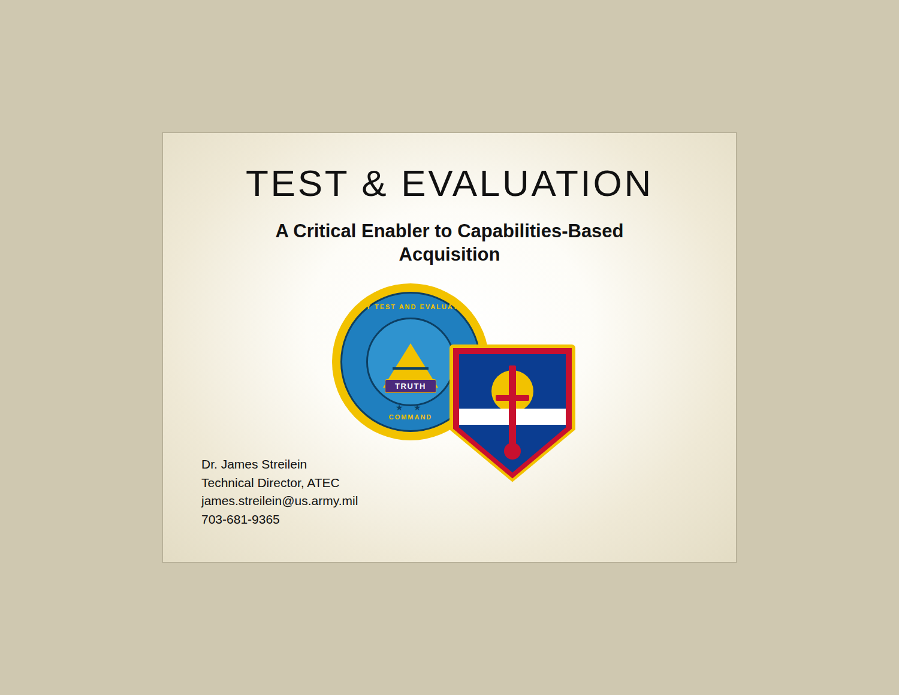TEST & EVALUATION
A Critical Enabler to Capabilities-Based Acquisition
ARMY TEST AND EVALUATION
TRUTH
COMMAND
★ ★
Dr. James Streilein
Technical Director, ATEC
james.streilein@us.army.mil
703-681-9365